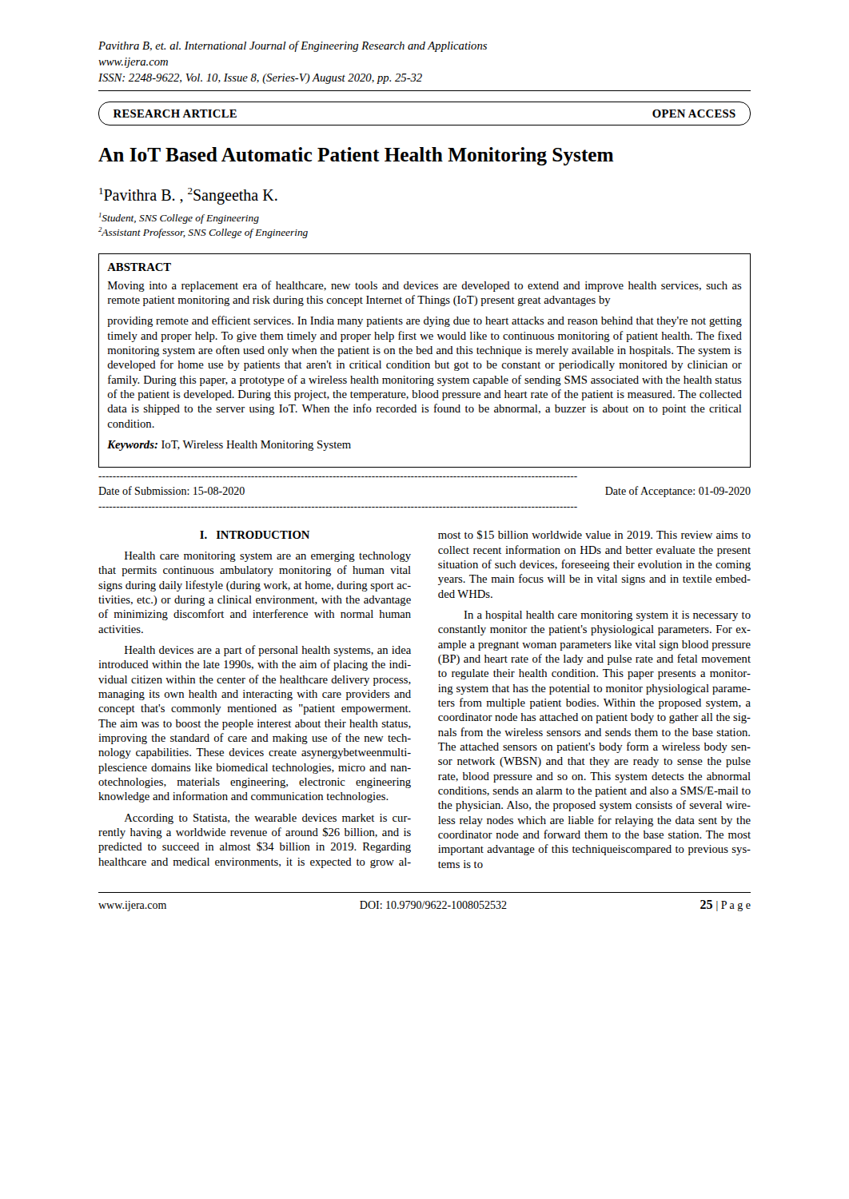Pavithra B, et. al. International Journal of Engineering Research and Applications
www.ijera.com
ISSN: 2248-9622, Vol. 10, Issue 8, (Series-V) August 2020, pp. 25-32
RESEARCH ARTICLE OPEN ACCESS
An IoT Based Automatic Patient Health Monitoring System
1Pavithra B. , 2Sangeetha K.
1Student, SNS College of Engineering
2Assistant Professor, SNS College of Engineering
ABSTRACT
Moving into a replacement era of healthcare, new tools and devices are developed to extend and improve health services, such as remote patient monitoring and risk during this concept Internet of Things (IoT) present great advantages by
providing remote and efficient services. In India many patients are dying due to heart attacks and reason behind that they're not getting timely and proper help. To give them timely and proper help first we would like to continuous monitoring of patient health. The fixed monitoring system are often used only when the patient is on the bed and this technique is merely available in hospitals. The system is developed for home use by patients that aren't in critical condition but got to be constant or periodically monitored by clinician or family. During this paper, a prototype of a wireless health monitoring system capable of sending SMS associated with the health status of the patient is developed. During this project, the temperature, blood pressure and heart rate of the patient is measured. The collected data is shipped to the server using IoT. When the info recorded is found to be abnormal, a buzzer is about on to point the critical condition.
Keywords: IoT, Wireless Health Monitoring System
---------------------------------------------------------------------------------------------------------------------------------------
Date of Submission: 15-08-2020 Date of Acceptance: 01-09-2020
---------------------------------------------------------------------------------------------------------------------------------------
I. Introduction
Health care monitoring system are an emerging technology that permits continuous ambulatory monitoring of human vital signs during daily lifestyle (during work, at home, during sport activities, etc.) or during a clinical environment, with the advantage of minimizing discomfort and interference with normal human activities.
Health devices are a part of personal health systems, an idea introduced within the late 1990s, with the aim of placing the individual citizen within the center of the healthcare delivery process, managing its own health and interacting with care providers and concept that's commonly mentioned as "patient empowerment. The aim was to boost the people interest about their health status, improving the standard of care and making use of the new technology capabilities. These devices create asynergybetweenmultiplescience domains like biomedical technologies, micro and nanotechnologies, materials engineering, electronic engineering knowledge and information and communication technologies.
According to Statista, the wearable devices market is currently having a worldwide revenue of around $26 billion, and is predicted to succeed in almost $34 billion in 2019. Regarding healthcare and medical environments, it is expected to grow almost to $15 billion worldwide value in 2019. This review aims to collect recent information on HDs and better evaluate the present situation of such devices, foreseeing their evolution in the coming years. The main focus will be in vital signs and in textile embedded WHDs.
In a hospital health care monitoring system it is necessary to constantly monitor the patient's physiological parameters. For example a pregnant woman parameters like vital sign blood pressure (BP) and heart rate of the lady and pulse rate and fetal movement to regulate their health condition. This paper presents a monitoring system that has the potential to monitor physiological parameters from multiple patient bodies. Within the proposed system, a coordinator node has attached on patient body to gather all the signals from the wireless sensors and sends them to the base station. The attached sensors on patient's body form a wireless body sensor network (WBSN) and that they are ready to sense the pulse rate, blood pressure and so on. This system detects the abnormal conditions, sends an alarm to the patient and also a SMS/E-mail to the physician. Also, the proposed system consists of several wireless relay nodes which are liable for relaying the data sent by the coordinator node and forward them to the base station. The most important advantage of this techniqueiscompared to previous systems is to
www.ijera.com DOI: 10.9790/9622-1008052532 25 | P a g e